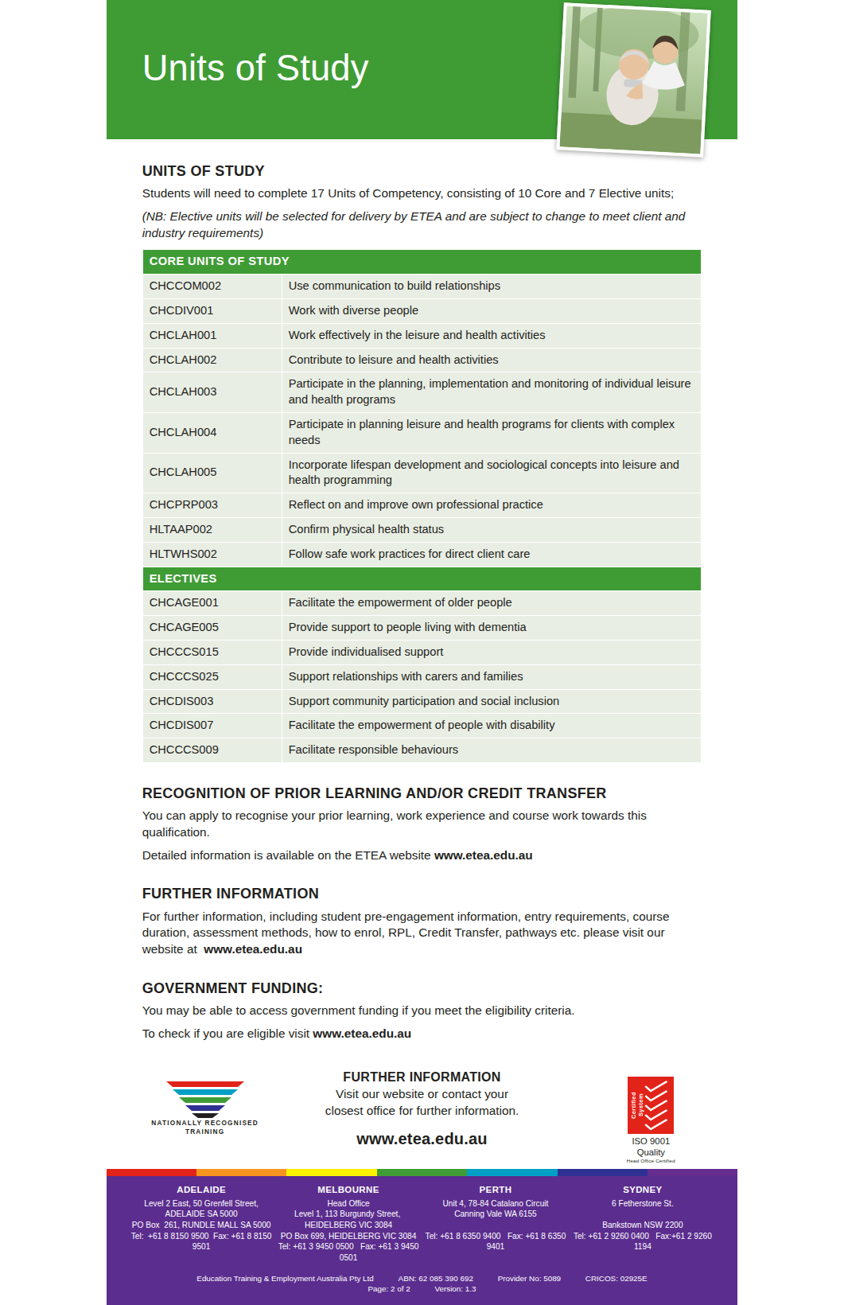Units of Study
UNITS OF STUDY
Students will need to complete 17 Units of Competency, consisting of 10 Core and 7 Elective units;
(NB: Elective units will be selected for delivery by ETEA and are subject to change to meet client and industry requirements)
| CORE UNITS OF STUDY |
| --- |
| CHCCOM002 | Use communication to build relationships |
| CHCDIV001 | Work with diverse people |
| CHCLAH001 | Work effectively in the leisure and health activities |
| CHCLAH002 | Contribute to leisure and health activities |
| CHCLAH003 | Participate in the planning, implementation and monitoring of individual leisure and health programs |
| CHCLAH004 | Participate in planning leisure and health programs for clients with complex needs |
| CHCLAH005 | Incorporate lifespan development and sociological concepts into leisure and health programming |
| CHCPRP003 | Reflect on and improve own professional practice |
| HLTAAP002 | Confirm physical health status |
| HLTWHS002 | Follow safe work practices for direct client care |
| ELECTIVES |
| CHCAGE001 | Facilitate the empowerment of older people |
| CHCAGE005 | Provide support to people living with dementia |
| CHCCCS015 | Provide individualised support |
| CHCCCS025 | Support relationships with carers and families |
| CHCDIS003 | Support community participation and social inclusion |
| CHCDIS007 | Facilitate the empowerment of people with disability |
| CHCCCS009 | Facilitate responsible behaviours |
RECOGNITION OF PRIOR LEARNING AND/OR CREDIT TRANSFER
You can apply to recognise your prior learning, work experience and course work towards this qualification.
Detailed information is available on the ETEA website www.etea.edu.au
FURTHER INFORMATION
For further information, including student pre-engagement information, entry requirements, course duration, assessment methods, how to enrol, RPL, Credit Transfer, pathways etc. please visit our website at www.etea.edu.au
GOVERNMENT FUNDING:
You may be able to access government funding if you meet the eligibility criteria.
To check if you are eligible visit www.etea.edu.au
FURTHER INFORMATION
Visit our website or contact your
closest office for further information.
www.etea.edu.au
NATIONALLY RECOGNISED
TRAINING
Certified System
ISO 9001
Quality
Head Office Certified
ADELAIDE
Level 2 East, 50 Grenfell Street,
ADELAIDE SA 5000
PO Box 261, RUNDLE MALL SA 5000
Tel: +61 8 8150 9500 Fax: +61 8 8150 9501
MELBOURNE
Head Office
Level 1, 113 Burgundy Street, HEIDELBERG VIC 3084
PO Box 699, HEIDELBERG VIC 3084
Tel: +61 3 9450 0500 Fax: +61 3 9450 0501
PERTH
Unit 4, 78-84 Catalano Circuit
Canning Vale WA 6155
Tel: +61 8 6350 9400 Fax: +61 8 6350 9401
SYDNEY
6 Fetherstone St.
Bankstown NSW 2200
Tel: +61 2 9260 0400 Fax:+61 2 9260 1194
Education Training & Employment Australia Pty Ltd ABN: 62 085 390 692 Provider No: 5089 CRICOS: 02925E
Page: 2 of 2 Version: 1.3